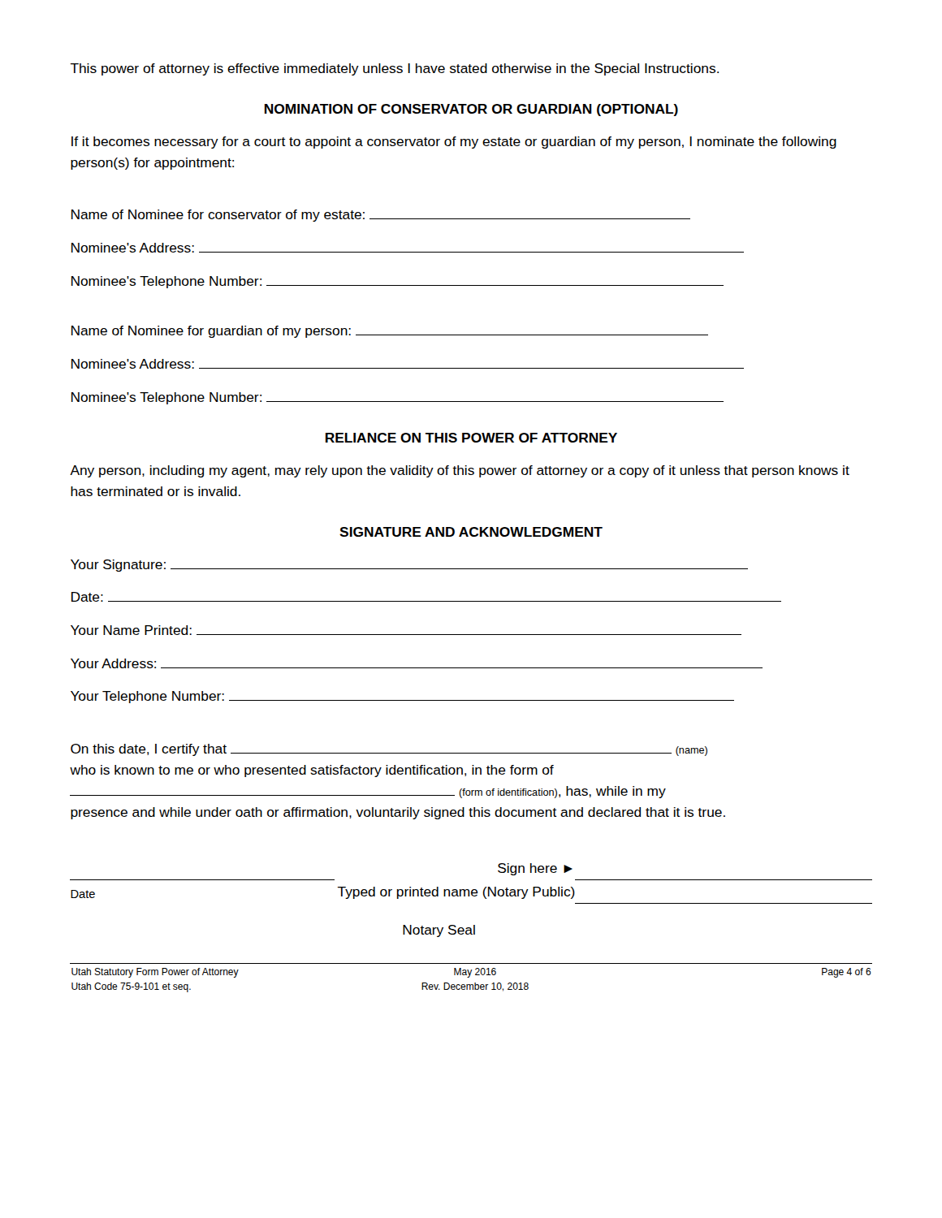This power of attorney is effective immediately unless I have stated otherwise in the Special Instructions.
NOMINATION OF CONSERVATOR OR GUARDIAN (OPTIONAL)
If it becomes necessary for a court to appoint a conservator of my estate or guardian of my person, I nominate the following person(s) for appointment:
Name of Nominee for conservator of my estate:
Nominee's Address:
Nominee's Telephone Number:
Name of Nominee for guardian of my person:
Nominee's Address:
Nominee's Telephone Number:
RELIANCE ON THIS POWER OF ATTORNEY
Any person, including my agent, may rely upon the validity of this power of attorney or a copy of it unless that person knows it has terminated or is invalid.
SIGNATURE AND ACKNOWLEDGMENT
Your Signature:
Date:
Your Name Printed:
Your Address:
Your Telephone Number:
On this date, I certify that (name)
who is known to me or who presented satisfactory identification, in the form of
(form of identification), has, while in my
presence and while under oath or affirmation, voluntarily signed this document and declared that it is true.
| | Sign here ► | |
| Date | Typed or printed name (Notary Public) | |
Notary Seal
| Utah Statutory Form Power of Attorney Utah Code 75-9-101 et seq. | May 2016 Rev. December 10, 2018 | Page 4 of 6 |